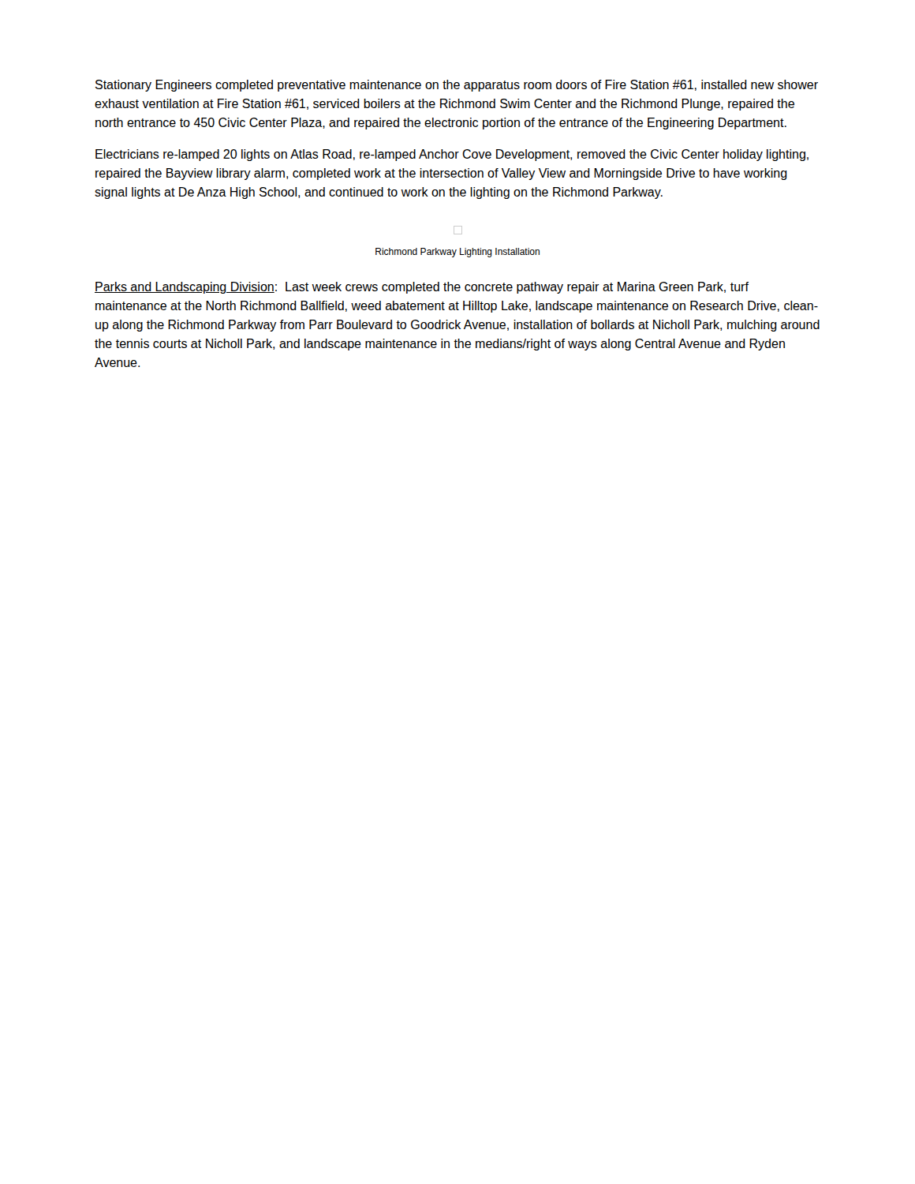Stationary Engineers completed preventative maintenance on the apparatus room doors of Fire Station #61, installed new shower exhaust ventilation at Fire Station #61, serviced boilers at the Richmond Swim Center and the Richmond Plunge, repaired the north entrance to 450 Civic Center Plaza, and repaired the electronic portion of the entrance of the Engineering Department.
Electricians re-lamped 20 lights on Atlas Road, re-lamped Anchor Cove Development, removed the Civic Center holiday lighting, repaired the Bayview library alarm, completed work at the intersection of Valley View and Morningside Drive to have working signal lights at De Anza High School, and continued to work on the lighting on the Richmond Parkway.
Richmond Parkway Lighting Installation
Parks and Landscaping Division: Last week crews completed the concrete pathway repair at Marina Green Park, turf maintenance at the North Richmond Ballfield, weed abatement at Hilltop Lake, landscape maintenance on Research Drive, clean-up along the Richmond Parkway from Parr Boulevard to Goodrick Avenue, installation of bollards at Nicholl Park, mulching around the tennis courts at Nicholl Park, and landscape maintenance in the medians/right of ways along Central Avenue and Ryden Avenue.